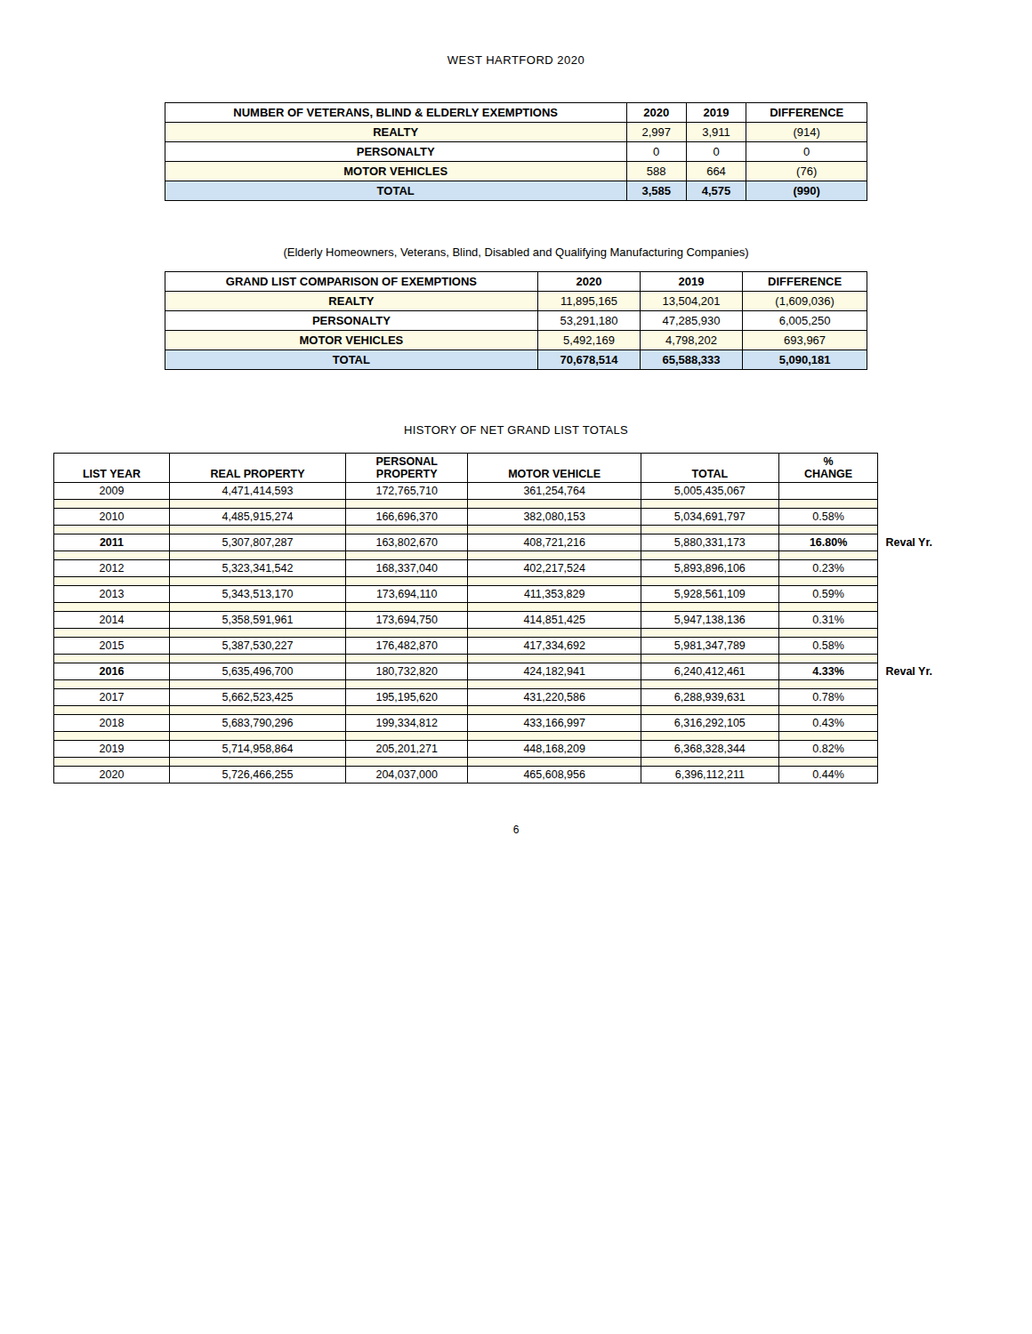WEST HARTFORD 2020
| NUMBER OF VETERANS, BLIND & ELDERLY EXEMPTIONS | 2020 | 2019 | DIFFERENCE |
| --- | --- | --- | --- |
| REALTY | 2,997 | 3,911 | (914) |
| PERSONALTY | 0 | 0 | 0 |
| MOTOR VEHICLES | 588 | 664 | (76) |
| TOTAL | 3,585 | 4,575 | (990) |
(Elderly Homeowners, Veterans, Blind, Disabled and Qualifying Manufacturing Companies)
| GRAND LIST COMPARISON OF EXEMPTIONS | 2020 | 2019 | DIFFERENCE |
| --- | --- | --- | --- |
| REALTY | 11,895,165 | 13,504,201 | (1,609,036) |
| PERSONALTY | 53,291,180 | 47,285,930 | 6,005,250 |
| MOTOR VEHICLES | 5,492,169 | 4,798,202 | 693,967 |
| TOTAL | 70,678,514 | 65,588,333 | 5,090,181 |
HISTORY OF NET GRAND LIST TOTALS
| LIST YEAR | REAL PROPERTY | PERSONAL PROPERTY | MOTOR VEHICLE | TOTAL | % CHANGE | |
| --- | --- | --- | --- | --- | --- | --- |
| 2009 | 4,471,414,593 | 172,765,710 | 361,254,764 | 5,005,435,067 | | |
| 2010 | 4,485,915,274 | 166,696,370 | 382,080,153 | 5,034,691,797 | 0.58% | |
| 2011 | 5,307,807,287 | 163,802,670 | 408,721,216 | 5,880,331,173 | 16.80% | Reval Yr. |
| 2012 | 5,323,341,542 | 168,337,040 | 402,217,524 | 5,893,896,106 | 0.23% | |
| 2013 | 5,343,513,170 | 173,694,110 | 411,353,829 | 5,928,561,109 | 0.59% | |
| 2014 | 5,358,591,961 | 173,694,750 | 414,851,425 | 5,947,138,136 | 0.31% | |
| 2015 | 5,387,530,227 | 176,482,870 | 417,334,692 | 5,981,347,789 | 0.58% | |
| 2016 | 5,635,496,700 | 180,732,820 | 424,182,941 | 6,240,412,461 | 4.33% | Reval Yr. |
| 2017 | 5,662,523,425 | 195,195,620 | 431,220,586 | 6,288,939,631 | 0.78% | |
| 2018 | 5,683,790,296 | 199,334,812 | 433,166,997 | 6,316,292,105 | 0.43% | |
| 2019 | 5,714,958,864 | 205,201,271 | 448,168,209 | 6,368,328,344 | 0.82% | |
| 2020 | 5,726,466,255 | 204,037,000 | 465,608,956 | 6,396,112,211 | 0.44% | |
6